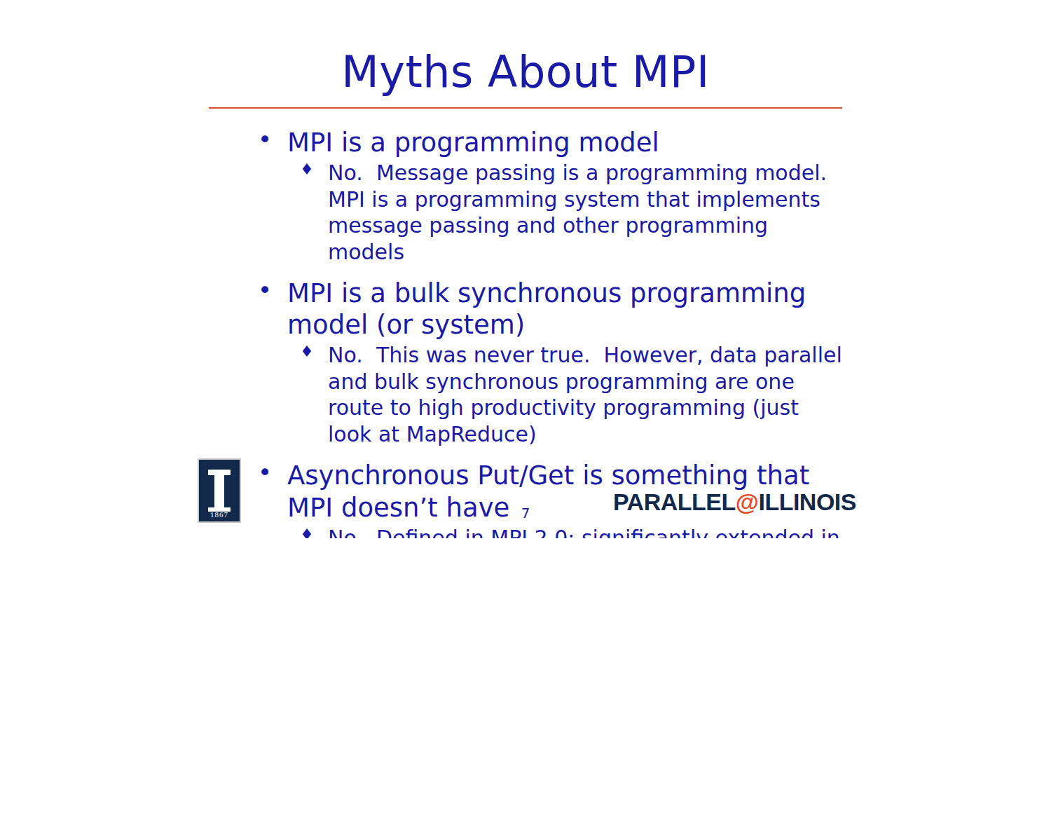Myths About MPI
MPI is a programming model
No. Message passing is a programming model. MPI is a programming system that implements message passing and other programming models
MPI is a bulk synchronous programming model (or system)
No. This was never true. However, data parallel and bulk synchronous programming are one route to high productivity programming (just look at MapReduce)
Asynchronous Put/Get is something that MPI doesn’t have
No. Defined in MPI 2.0; significantly extended in MPI 3.0. Unlike some put/get systems, MPI’s has well-defined semantics
1867
7
PARALLEL@ILLINOIS